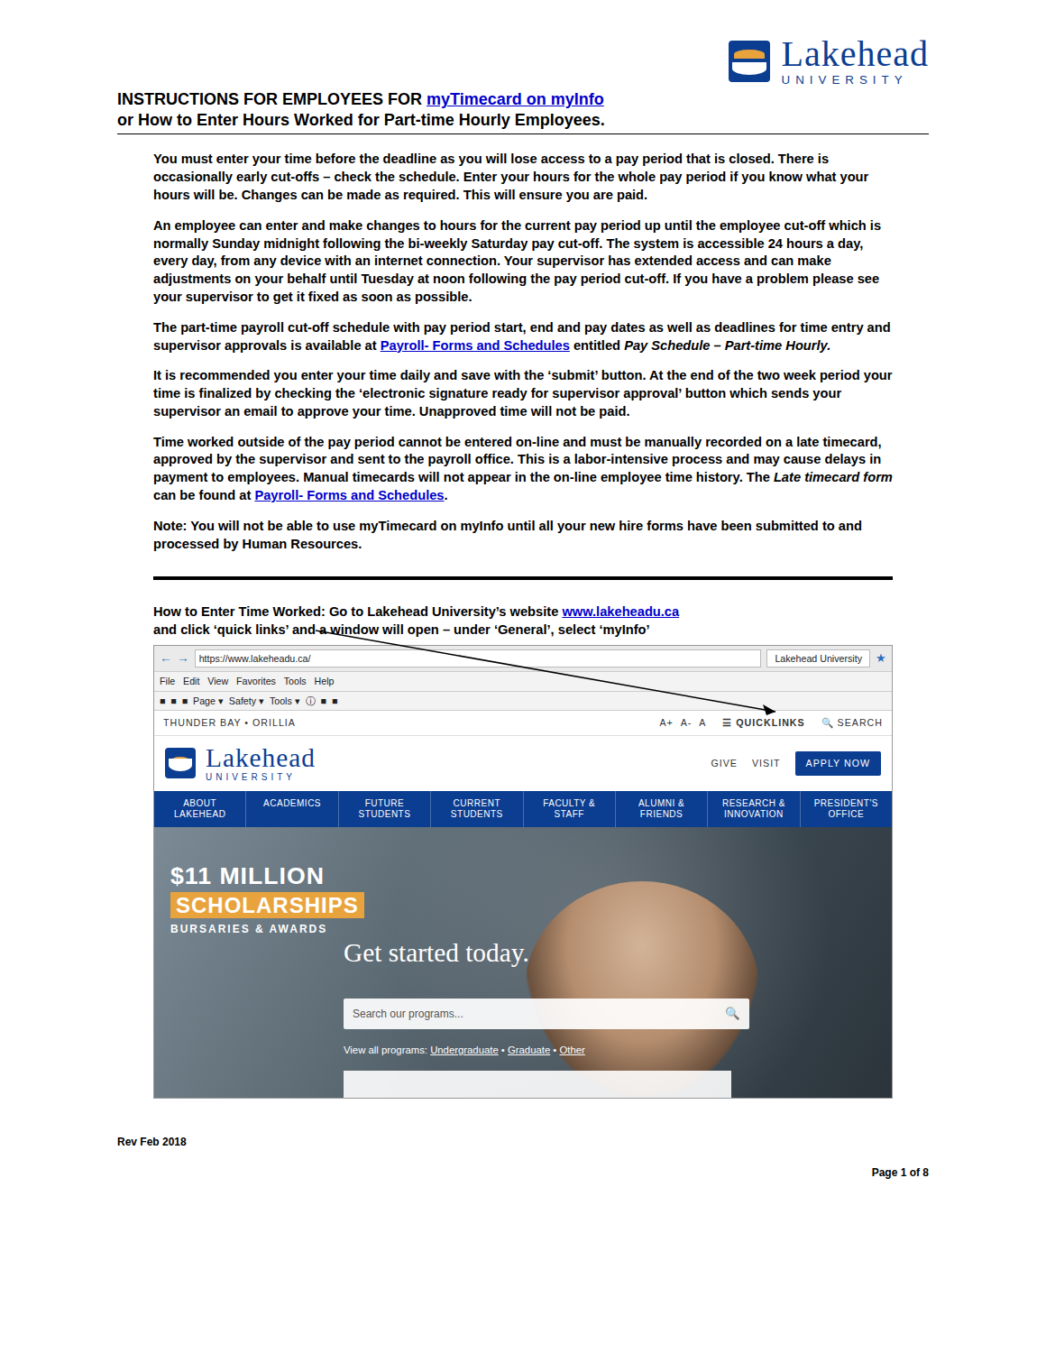Lakehead UNIVERSITY
INSTRUCTIONS FOR EMPLOYEES FOR myTimecard on myInfo or How to Enter Hours Worked for Part-time Hourly Employees.
You must enter your time before the deadline as you will lose access to a pay period that is closed. There is occasionally early cut-offs – check the schedule. Enter your hours for the whole pay period if you know what your hours will be. Changes can be made as required. This will ensure you are paid.
An employee can enter and make changes to hours for the current pay period up until the employee cut-off which is normally Sunday midnight following the bi-weekly Saturday pay cut-off. The system is accessible 24 hours a day, every day, from any device with an internet connection. Your supervisor has extended access and can make adjustments on your behalf until Tuesday at noon following the pay period cut-off. If you have a problem please see your supervisor to get it fixed as soon as possible.
The part-time payroll cut-off schedule with pay period start, end and pay dates as well as deadlines for time entry and supervisor approvals is available at Payroll- Forms and Schedules entitled Pay Schedule – Part-time Hourly.
It is recommended you enter your time daily and save with the ‘submit’ button. At the end of the two week period your time is finalized by checking the ‘electronic signature ready for supervisor approval’ button which sends your supervisor an email to approve your time. Unapproved time will not be paid.
Time worked outside of the pay period cannot be entered on-line and must be manually recorded on a late timecard, approved by the supervisor and sent to the payroll office. This is a labor-intensive process and may cause delays in payment to employees. Manual timecards will not appear in the on-line employee time history. The Late timecard form can be found at Payroll- Forms and Schedules.
Note: You will not be able to use myTimecard on myInfo until all your new hire forms have been submitted to and processed by Human Resources.
How to Enter Time Worked: Go to Lakehead University’s website www.lakeheadu.ca
and click ‘quick links’ and a window will open – under ‘General’, select ‘myInfo’
← → https://www.lakeheadu.ca/ Lakehead University ★
File Edit View Favorites Tools Help
■ ■ ■ Page ▾ Safety ▾ Tools ▾ ⓘ ■ ■
THUNDER BAY • ORILLIA
A+ A- A ☰ QUICKLINKS 🔍 SEARCH
Lakehead UNIVERSITY
GIVE VISIT APPLY NOW
ABOUT
LAKEHEAD
ACADEMICS
FUTURE
STUDENTS
CURRENT
STUDENTS
FACULTY &
STAFF
ALUMNI &
FRIENDS
RESEARCH &
INNOVATION
PRESIDENT'S
OFFICE
$11 MILLION
SCHOLARSHIPS
BURSARIES & AWARDS
Get started today.
Search our programs... 🔍
View all programs: Undergraduate • Graduate • Other
Rev Feb 2018
Page 1 of 8